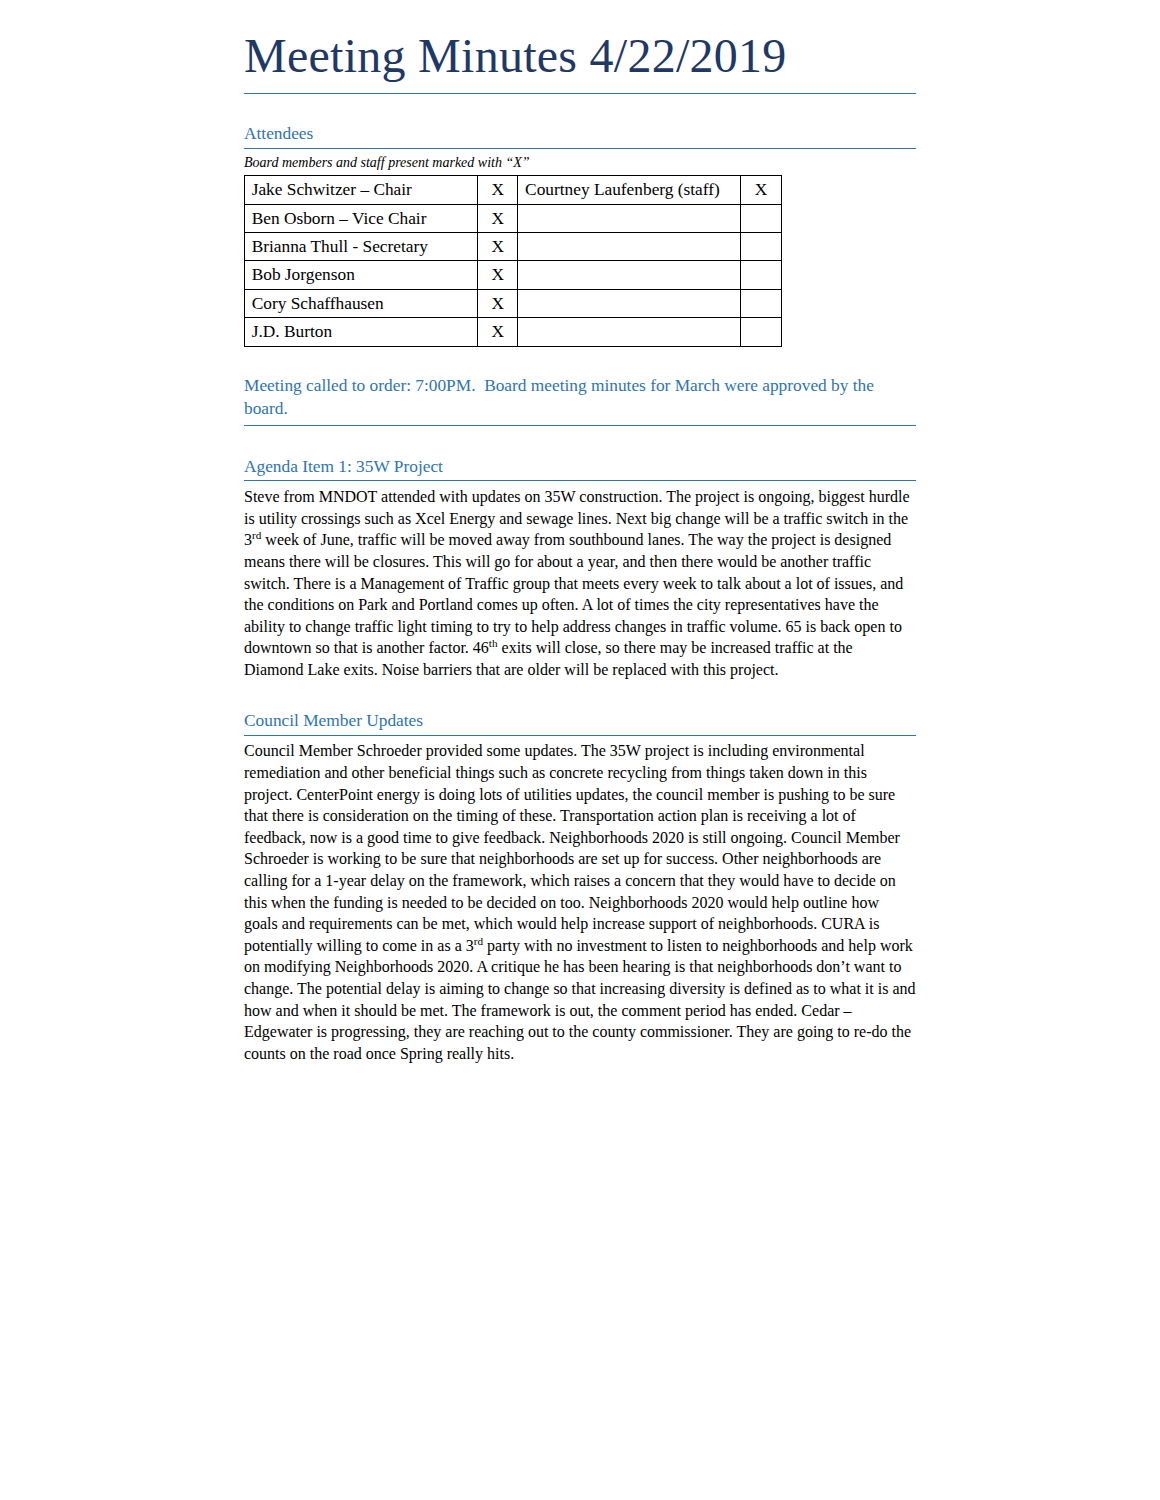Meeting Minutes 4/22/2019
Attendees
Board members and staff present marked with “X”
| Jake Schwitzer – Chair | X | Courtney Laufenberg (staff) | X |
| Ben Osborn – Vice Chair | X | | |
| Brianna Thull - Secretary | X | | |
| Bob Jorgenson | X | | |
| Cory Schaffhausen | X | | |
| J.D. Burton | X | | |
Meeting called to order: 7:00PM. Board meeting minutes for March were approved by the board.
Agenda Item 1: 35W Project
Steve from MNDOT attended with updates on 35W construction. The project is ongoing, biggest hurdle is utility crossings such as Xcel Energy and sewage lines. Next big change will be a traffic switch in the 3rd week of June, traffic will be moved away from southbound lanes. The way the project is designed means there will be closures. This will go for about a year, and then there would be another traffic switch. There is a Management of Traffic group that meets every week to talk about a lot of issues, and the conditions on Park and Portland comes up often. A lot of times the city representatives have the ability to change traffic light timing to try to help address changes in traffic volume. 65 is back open to downtown so that is another factor. 46th exits will close, so there may be increased traffic at the Diamond Lake exits. Noise barriers that are older will be replaced with this project.
Council Member Updates
Council Member Schroeder provided some updates. The 35W project is including environmental remediation and other beneficial things such as concrete recycling from things taken down in this project. CenterPoint energy is doing lots of utilities updates, the council member is pushing to be sure that there is consideration on the timing of these. Transportation action plan is receiving a lot of feedback, now is a good time to give feedback. Neighborhoods 2020 is still ongoing. Council Member Schroeder is working to be sure that neighborhoods are set up for success. Other neighborhoods are calling for a 1-year delay on the framework, which raises a concern that they would have to decide on this when the funding is needed to be decided on too. Neighborhoods 2020 would help outline how goals and requirements can be met, which would help increase support of neighborhoods. CURA is potentially willing to come in as a 3rd party with no investment to listen to neighborhoods and help work on modifying Neighborhoods 2020. A critique he has been hearing is that neighborhoods don’t want to change. The potential delay is aiming to change so that increasing diversity is defined as to what it is and how and when it should be met. The framework is out, the comment period has ended. Cedar – Edgewater is progressing, they are reaching out to the county commissioner. They are going to re-do the counts on the road once Spring really hits.